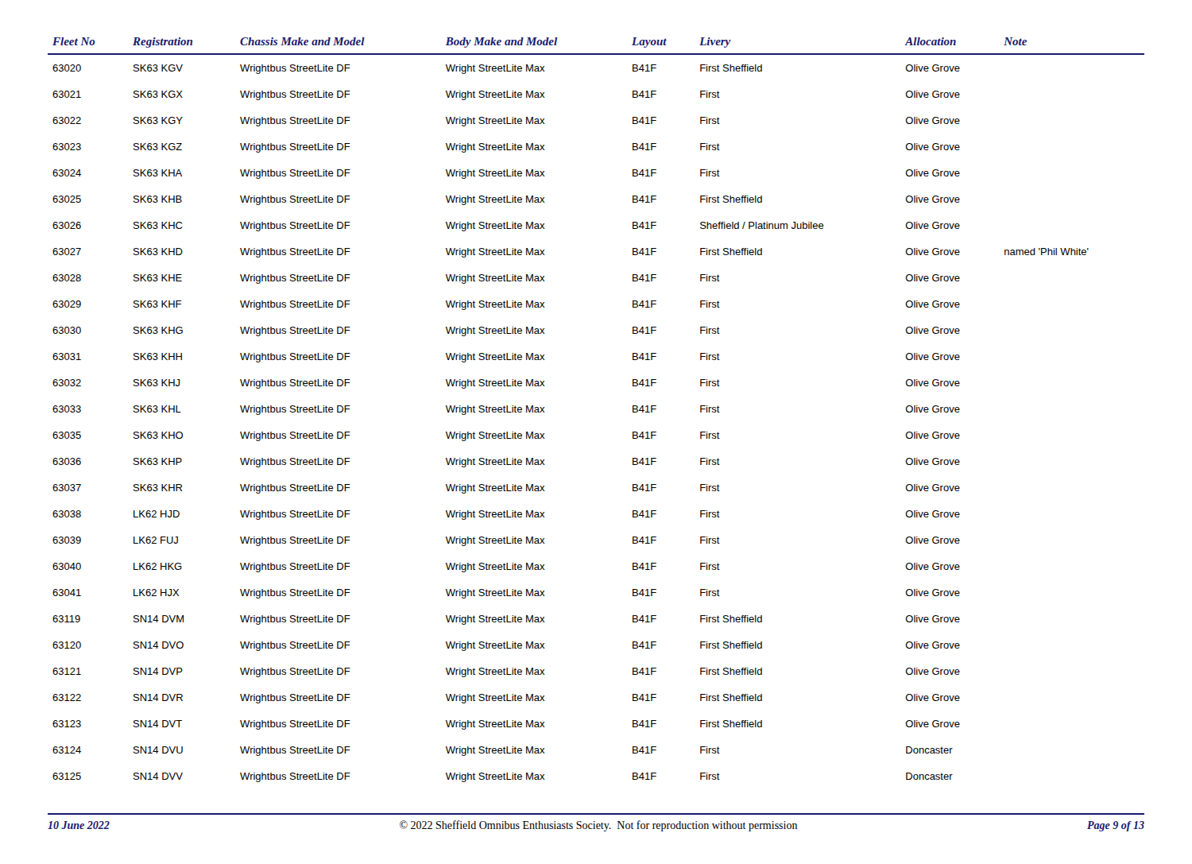| Fleet No | Registration | Chassis Make and Model | Body Make and Model | Layout | Livery | Allocation | Note |
| --- | --- | --- | --- | --- | --- | --- | --- |
| 63020 | SK63 KGV | Wrightbus StreetLite DF | Wright StreetLite Max | B41F | First Sheffield | Olive Grove | |
| 63021 | SK63 KGX | Wrightbus StreetLite DF | Wright StreetLite Max | B41F | First | Olive Grove | |
| 63022 | SK63 KGY | Wrightbus StreetLite DF | Wright StreetLite Max | B41F | First | Olive Grove | |
| 63023 | SK63 KGZ | Wrightbus StreetLite DF | Wright StreetLite Max | B41F | First | Olive Grove | |
| 63024 | SK63 KHA | Wrightbus StreetLite DF | Wright StreetLite Max | B41F | First | Olive Grove | |
| 63025 | SK63 KHB | Wrightbus StreetLite DF | Wright StreetLite Max | B41F | First Sheffield | Olive Grove | |
| 63026 | SK63 KHC | Wrightbus StreetLite DF | Wright StreetLite Max | B41F | Sheffield / Platinum Jubilee | Olive Grove | |
| 63027 | SK63 KHD | Wrightbus StreetLite DF | Wright StreetLite Max | B41F | First Sheffield | Olive Grove | named 'Phil White' |
| 63028 | SK63 KHE | Wrightbus StreetLite DF | Wright StreetLite Max | B41F | First | Olive Grove | |
| 63029 | SK63 KHF | Wrightbus StreetLite DF | Wright StreetLite Max | B41F | First | Olive Grove | |
| 63030 | SK63 KHG | Wrightbus StreetLite DF | Wright StreetLite Max | B41F | First | Olive Grove | |
| 63031 | SK63 KHH | Wrightbus StreetLite DF | Wright StreetLite Max | B41F | First | Olive Grove | |
| 63032 | SK63 KHJ | Wrightbus StreetLite DF | Wright StreetLite Max | B41F | First | Olive Grove | |
| 63033 | SK63 KHL | Wrightbus StreetLite DF | Wright StreetLite Max | B41F | First | Olive Grove | |
| 63035 | SK63 KHO | Wrightbus StreetLite DF | Wright StreetLite Max | B41F | First | Olive Grove | |
| 63036 | SK63 KHP | Wrightbus StreetLite DF | Wright StreetLite Max | B41F | First | Olive Grove | |
| 63037 | SK63 KHR | Wrightbus StreetLite DF | Wright StreetLite Max | B41F | First | Olive Grove | |
| 63038 | LK62 HJD | Wrightbus StreetLite DF | Wright StreetLite Max | B41F | First | Olive Grove | |
| 63039 | LK62 FUJ | Wrightbus StreetLite DF | Wright StreetLite Max | B41F | First | Olive Grove | |
| 63040 | LK62 HKG | Wrightbus StreetLite DF | Wright StreetLite Max | B41F | First | Olive Grove | |
| 63041 | LK62 HJX | Wrightbus StreetLite DF | Wright StreetLite Max | B41F | First | Olive Grove | |
| 63119 | SN14 DVM | Wrightbus StreetLite DF | Wright StreetLite Max | B41F | First Sheffield | Olive Grove | |
| 63120 | SN14 DVO | Wrightbus StreetLite DF | Wright StreetLite Max | B41F | First Sheffield | Olive Grove | |
| 63121 | SN14 DVP | Wrightbus StreetLite DF | Wright StreetLite Max | B41F | First Sheffield | Olive Grove | |
| 63122 | SN14 DVR | Wrightbus StreetLite DF | Wright StreetLite Max | B41F | First Sheffield | Olive Grove | |
| 63123 | SN14 DVT | Wrightbus StreetLite DF | Wright StreetLite Max | B41F | First Sheffield | Olive Grove | |
| 63124 | SN14 DVU | Wrightbus StreetLite DF | Wright StreetLite Max | B41F | First | Doncaster | |
| 63125 | SN14 DVV | Wrightbus StreetLite DF | Wright StreetLite Max | B41F | First | Doncaster | |
10 June 2022
© 2022 Sheffield Omnibus Enthusiasts Society. Not for reproduction without permission
Page 9 of 13